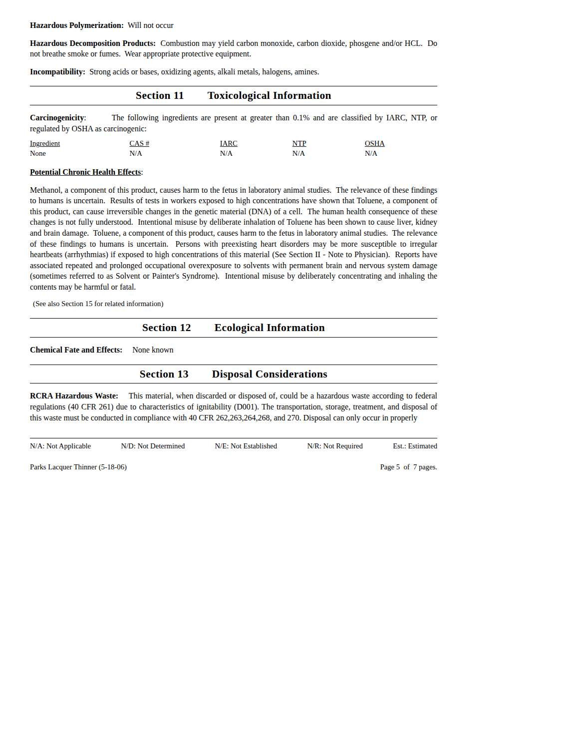Hazardous Polymerization: Will not occur
Hazardous Decomposition Products: Combustion may yield carbon monoxide, carbon dioxide, phosgene and/or HCL. Do not breathe smoke or fumes. Wear appropriate protective equipment.
Incompatibility: Strong acids or bases, oxidizing agents, alkali metals, halogens, amines.
Section 11 Toxicological Information
Carcinogenicity: The following ingredients are present at greater than 0.1% and are classified by IARC, NTP, or regulated by OSHA as carcinogenic:
| Ingredient | CAS # | IARC | NTP | OSHA |
| --- | --- | --- | --- | --- |
| None | N/A | N/A | N/A | N/A |
Potential Chronic Health Effects:
Methanol, a component of this product, causes harm to the fetus in laboratory animal studies. The relevance of these findings to humans is uncertain. Results of tests in workers exposed to high concentrations have shown that Toluene, a component of this product, can cause irreversible changes in the genetic material (DNA) of a cell. The human health consequence of these changes is not fully understood. Intentional misuse by deliberate inhalation of Toluene has been shown to cause liver, kidney and brain damage. Toluene, a component of this product, causes harm to the fetus in laboratory animal studies. The relevance of these findings to humans is uncertain. Persons with preexisting heart disorders may be more susceptible to irregular heartbeats (arrhythmias) if exposed to high concentrations of this material (See Section II - Note to Physician). Reports have associated repeated and prolonged occupational overexposure to solvents with permanent brain and nervous system damage (sometimes referred to as Solvent or Painter's Syndrome). Intentional misuse by deliberately concentrating and inhaling the contents may be harmful or fatal.
(See also Section 15 for related information)
Section 12 Ecological Information
Chemical Fate and Effects: None known
Section 13 Disposal Considerations
RCRA Hazardous Waste: This material, when discarded or disposed of, could be a hazardous waste according to federal regulations (40 CFR 261) due to characteristics of ignitability (D001). The transportation, storage, treatment, and disposal of this waste must be conducted in compliance with 40 CFR 262,263,264,268, and 270. Disposal can only occur in properly
N/A: Not Applicable N/D: Not Determined N/E: Not Established N/R: Not Required Est.: Estimated
Parks Lacquer Thinner (5-18-06) Page 5 of 7 pages.